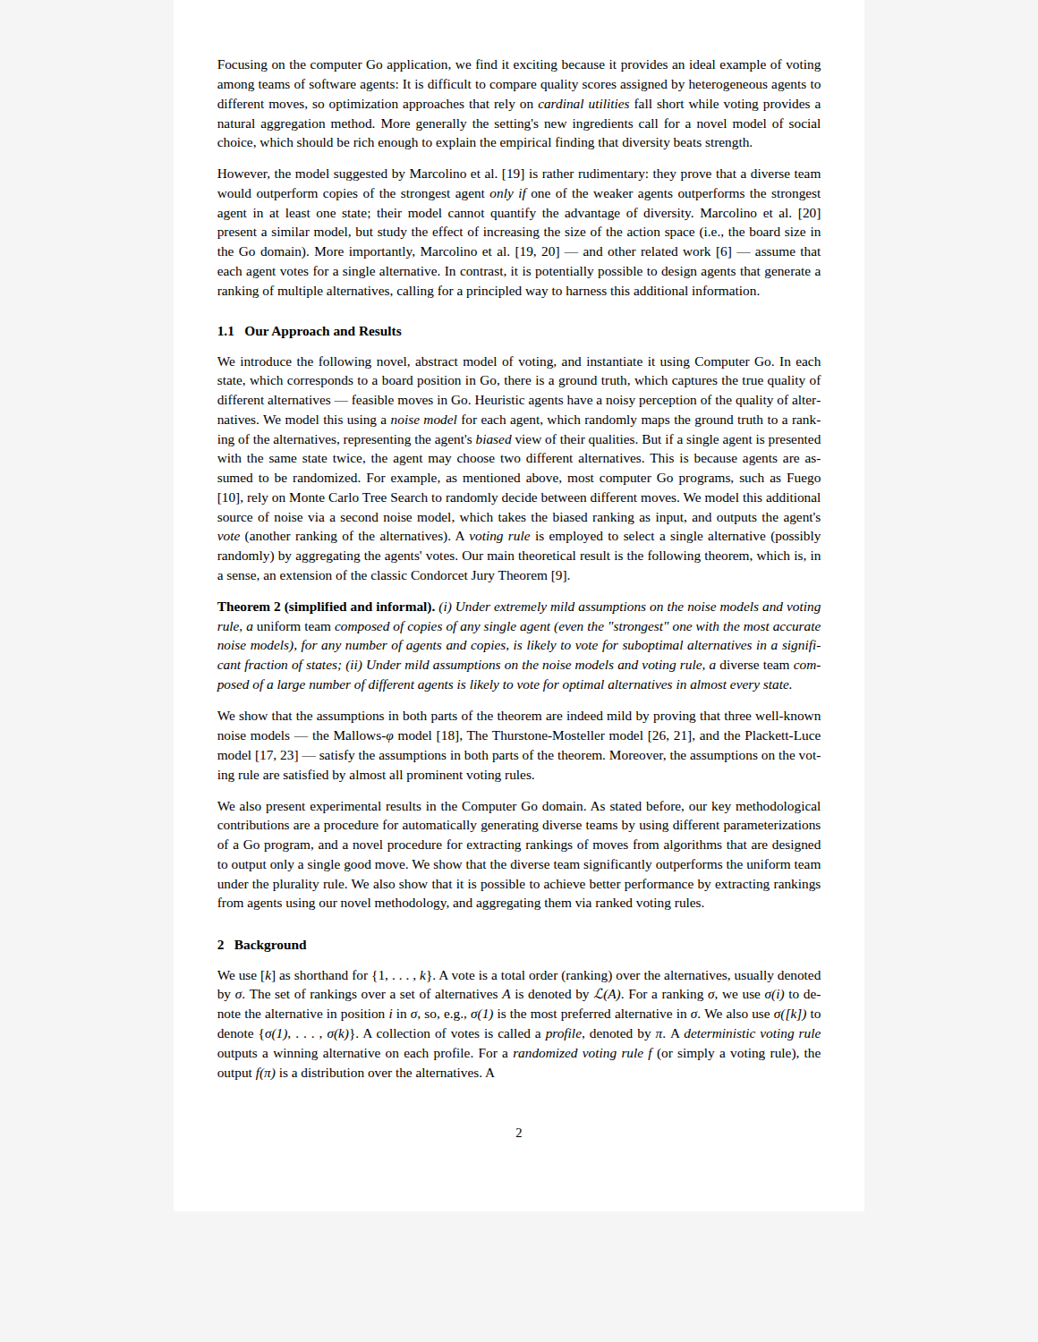Focusing on the computer Go application, we find it exciting because it provides an ideal example of voting among teams of software agents: It is difficult to compare quality scores assigned by heterogeneous agents to different moves, so optimization approaches that rely on cardinal utilities fall short while voting provides a natural aggregation method. More generally the setting's new ingredients call for a novel model of social choice, which should be rich enough to explain the empirical finding that diversity beats strength.
However, the model suggested by Marcolino et al. [19] is rather rudimentary: they prove that a diverse team would outperform copies of the strongest agent only if one of the weaker agents outperforms the strongest agent in at least one state; their model cannot quantify the advantage of diversity. Marcolino et al. [20] present a similar model, but study the effect of increasing the size of the action space (i.e., the board size in the Go domain). More importantly, Marcolino et al. [19, 20] — and other related work [6] — assume that each agent votes for a single alternative. In contrast, it is potentially possible to design agents that generate a ranking of multiple alternatives, calling for a principled way to harness this additional information.
1.1 Our Approach and Results
We introduce the following novel, abstract model of voting, and instantiate it using Computer Go. In each state, which corresponds to a board position in Go, there is a ground truth, which captures the true quality of different alternatives — feasible moves in Go. Heuristic agents have a noisy perception of the quality of alternatives. We model this using a noise model for each agent, which randomly maps the ground truth to a ranking of the alternatives, representing the agent's biased view of their qualities. But if a single agent is presented with the same state twice, the agent may choose two different alternatives. This is because agents are assumed to be randomized. For example, as mentioned above, most computer Go programs, such as Fuego [10], rely on Monte Carlo Tree Search to randomly decide between different moves. We model this additional source of noise via a second noise model, which takes the biased ranking as input, and outputs the agent's vote (another ranking of the alternatives). A voting rule is employed to select a single alternative (possibly randomly) by aggregating the agents' votes. Our main theoretical result is the following theorem, which is, in a sense, an extension of the classic Condorcet Jury Theorem [9].
Theorem 2 (simplified and informal). (i) Under extremely mild assumptions on the noise models and voting rule, a uniform team composed of copies of any single agent (even the "strongest" one with the most accurate noise models), for any number of agents and copies, is likely to vote for suboptimal alternatives in a significant fraction of states; (ii) Under mild assumptions on the noise models and voting rule, a diverse team composed of a large number of different agents is likely to vote for optimal alternatives in almost every state.
We show that the assumptions in both parts of the theorem are indeed mild by proving that three well-known noise models — the Mallows-φ model [18], The Thurstone-Mosteller model [26, 21], and the Plackett-Luce model [17, 23] — satisfy the assumptions in both parts of the theorem. Moreover, the assumptions on the voting rule are satisfied by almost all prominent voting rules.
We also present experimental results in the Computer Go domain. As stated before, our key methodological contributions are a procedure for automatically generating diverse teams by using different parameterizations of a Go program, and a novel procedure for extracting rankings of moves from algorithms that are designed to output only a single good move. We show that the diverse team significantly outperforms the uniform team under the plurality rule. We also show that it is possible to achieve better performance by extracting rankings from agents using our novel methodology, and aggregating them via ranked voting rules.
2 Background
We use [k] as shorthand for {1, . . . , k}. A vote is a total order (ranking) over the alternatives, usually denoted by σ. The set of rankings over a set of alternatives A is denoted by ℒ(A). For a ranking σ, we use σ(i) to denote the alternative in position i in σ, so, e.g., σ(1) is the most preferred alternative in σ. We also use σ([k]) to denote {σ(1), . . . , σ(k)}. A collection of votes is called a profile, denoted by π. A deterministic voting rule outputs a winning alternative on each profile. For a randomized voting rule f (or simply a voting rule), the output f(π) is a distribution over the alternatives. A
2